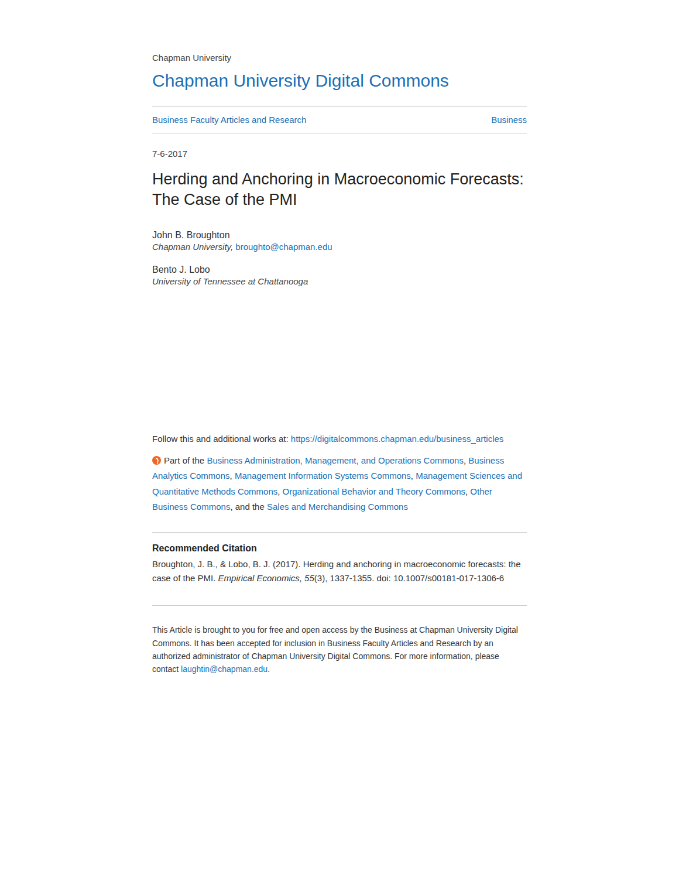Chapman University
Chapman University Digital Commons
Business Faculty Articles and Research Business
7-6-2017
Herding and Anchoring in Macroeconomic Forecasts: The Case of the PMI
John B. Broughton
Chapman University, broughto@chapman.edu
Bento J. Lobo
University of Tennessee at Chattanooga
Follow this and additional works at: https://digitalcommons.chapman.edu/business_articles
Part of the Business Administration, Management, and Operations Commons, Business Analytics Commons, Management Information Systems Commons, Management Sciences and Quantitative Methods Commons, Organizational Behavior and Theory Commons, Other Business Commons, and the Sales and Merchandising Commons
Recommended Citation
Broughton, J. B., & Lobo, B. J. (2017). Herding and anchoring in macroeconomic forecasts: the case of the PMI. Empirical Economics, 55(3), 1337-1355. doi: 10.1007/s00181-017-1306-6
This Article is brought to you for free and open access by the Business at Chapman University Digital Commons. It has been accepted for inclusion in Business Faculty Articles and Research by an authorized administrator of Chapman University Digital Commons. For more information, please contact laughtin@chapman.edu.